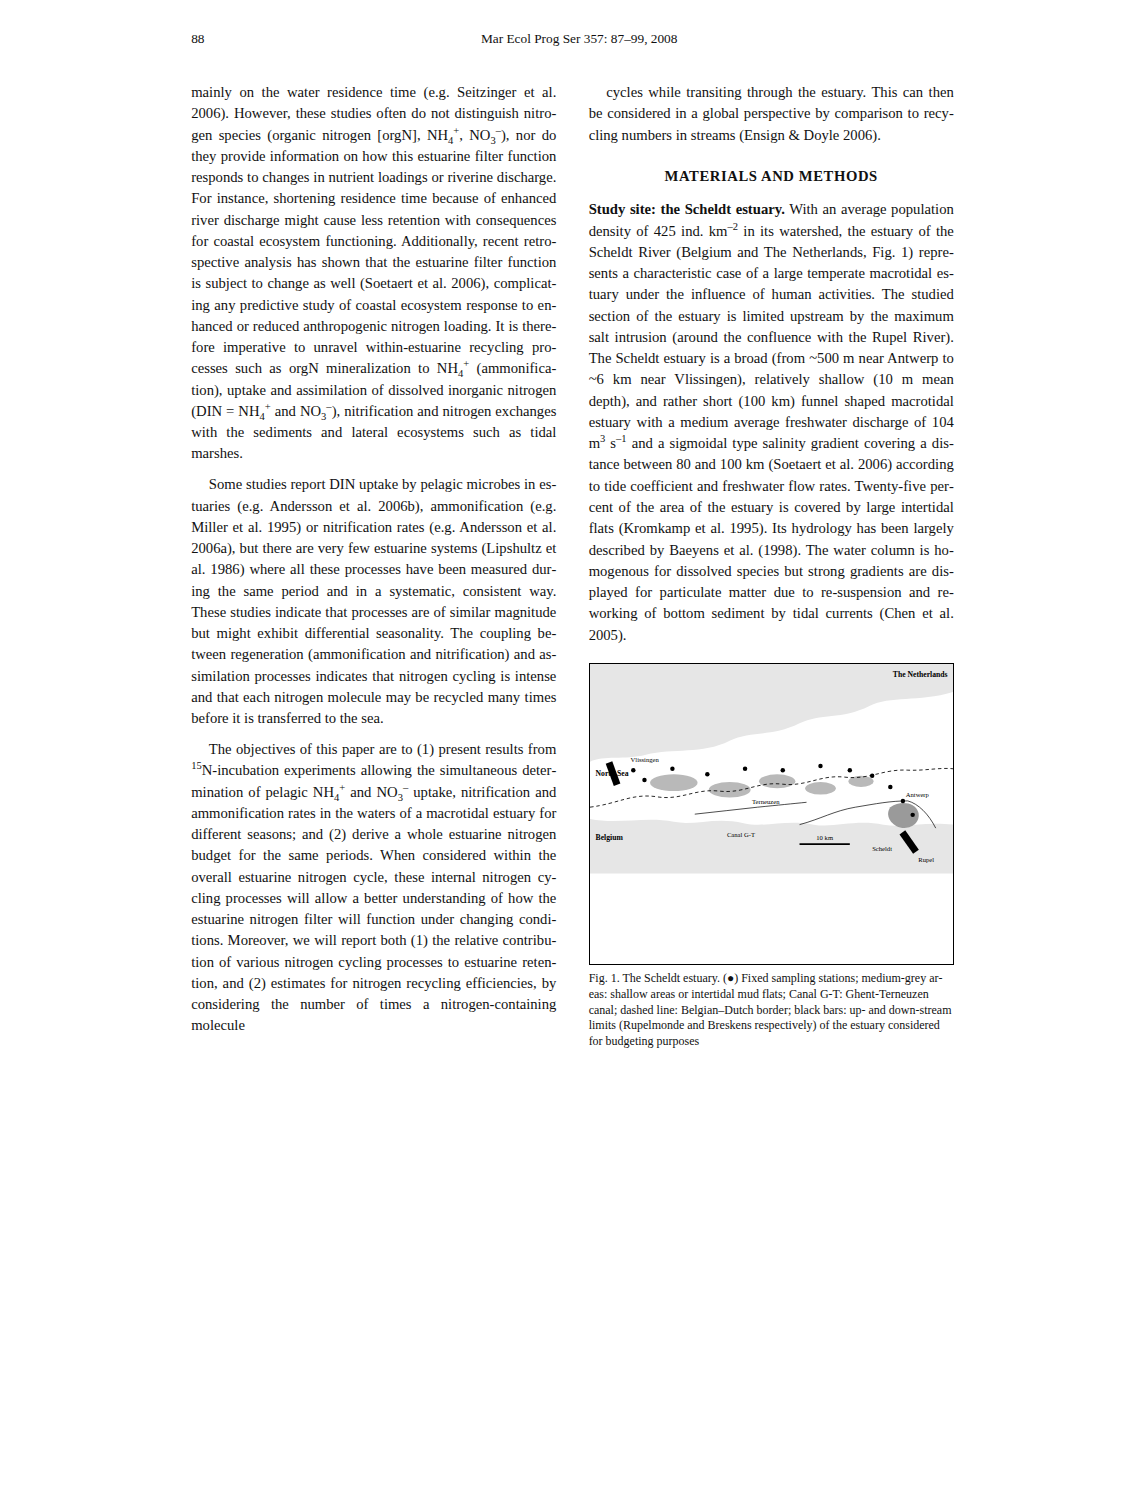88 Mar Ecol Prog Ser 357: 87–99, 2008
mainly on the water residence time (e.g. Seitzinger et al. 2006). However, these studies often do not distinguish nitrogen species (organic nitrogen [orgN], NH4+, NO3–), nor do they provide information on how this estuarine filter function responds to changes in nutrient loadings or riverine discharge. For instance, shortening residence time because of enhanced river discharge might cause less retention with consequences for coastal ecosystem functioning. Additionally, recent retrospective analysis has shown that the estuarine filter function is subject to change as well (Soetaert et al. 2006), complicating any predictive study of coastal ecosystem response to enhanced or reduced anthropogenic nitrogen loading. It is therefore imperative to unravel within-estuarine recycling processes such as orgN mineralization to NH4+ (ammonification), uptake and assimilation of dissolved inorganic nitrogen (DIN = NH4+ and NO3–), nitrification and nitrogen exchanges with the sediments and lateral ecosystems such as tidal marshes.
Some studies report DIN uptake by pelagic microbes in estuaries (e.g. Andersson et al. 2006b), ammonification (e.g. Miller et al. 1995) or nitrification rates (e.g. Andersson et al. 2006a), but there are very few estuarine systems (Lipshultz et al. 1986) where all these processes have been measured during the same period and in a systematic, consistent way. These studies indicate that processes are of similar magnitude but might exhibit differential seasonality. The coupling between regeneration (ammonification and nitrification) and assimilation processes indicates that nitrogen cycling is intense and that each nitrogen molecule may be recycled many times before it is transferred to the sea.
The objectives of this paper are to (1) present results from 15N-incubation experiments allowing the simultaneous determination of pelagic NH4+ and NO3– uptake, nitrification and ammonification rates in the waters of a macrotidal estuary for different seasons; and (2) derive a whole estuarine nitrogen budget for the same periods. When considered within the overall estuarine nitrogen cycle, these internal nitrogen cycling processes will allow a better understanding of how the estuarine nitrogen filter will function under changing conditions. Moreover, we will report both (1) the relative contribution of various nitrogen cycling processes to estuarine retention, and (2) estimates for nitrogen recycling efficiencies, by considering the number of times a nitrogen-containing molecule
cycles while transiting through the estuary. This can then be considered in a global perspective by comparison to recycling numbers in streams (Ensign & Doyle 2006).
Materials and Methods
Study site: the Scheldt estuary. With an average population density of 425 ind. km–2 in its watershed, the estuary of the Scheldt River (Belgium and The Netherlands, Fig. 1) represents a characteristic case of a large temperate macrotidal estuary under the influence of human activities. The studied section of the estuary is limited upstream by the maximum salt intrusion (around the confluence with the Rupel River). The Scheldt estuary is a broad (from ~500 m near Antwerp to ~6 km near Vlissingen), relatively shallow (10 m mean depth), and rather short (100 km) funnel shaped macrotidal estuary with a medium average freshwater discharge of 104 m3 s–1 and a sigmoidal type salinity gradient covering a distance between 80 and 100 km (Soetaert et al. 2006) according to tide coefficient and freshwater flow rates. Twenty-five percent of the area of the estuary is covered by large intertidal flats (Kromkamp et al. 1995). Its hydrology has been largely described by Baeyens et al. (1998). The water column is homogenous for dissolved species but strong gradients are displayed for particulate matter due to re-suspension and reworking of bottom sediment by tidal currents (Chen et al. 2005).
The Netherlands North Sea Vlissingen Terneuzen Antwerp Canal G-T Belgium 10 km Scheldt Rupel
Fig. 1. The Scheldt estuary. (●) Fixed sampling stations; medium-grey areas: shallow areas or intertidal mud flats; Canal G-T: Ghent-Terneuzen canal; dashed line: Belgian–Dutch border; black bars: up- and down-stream limits (Rupelmonde and Breskens respectively) of the estuary considered for budgeting purposes